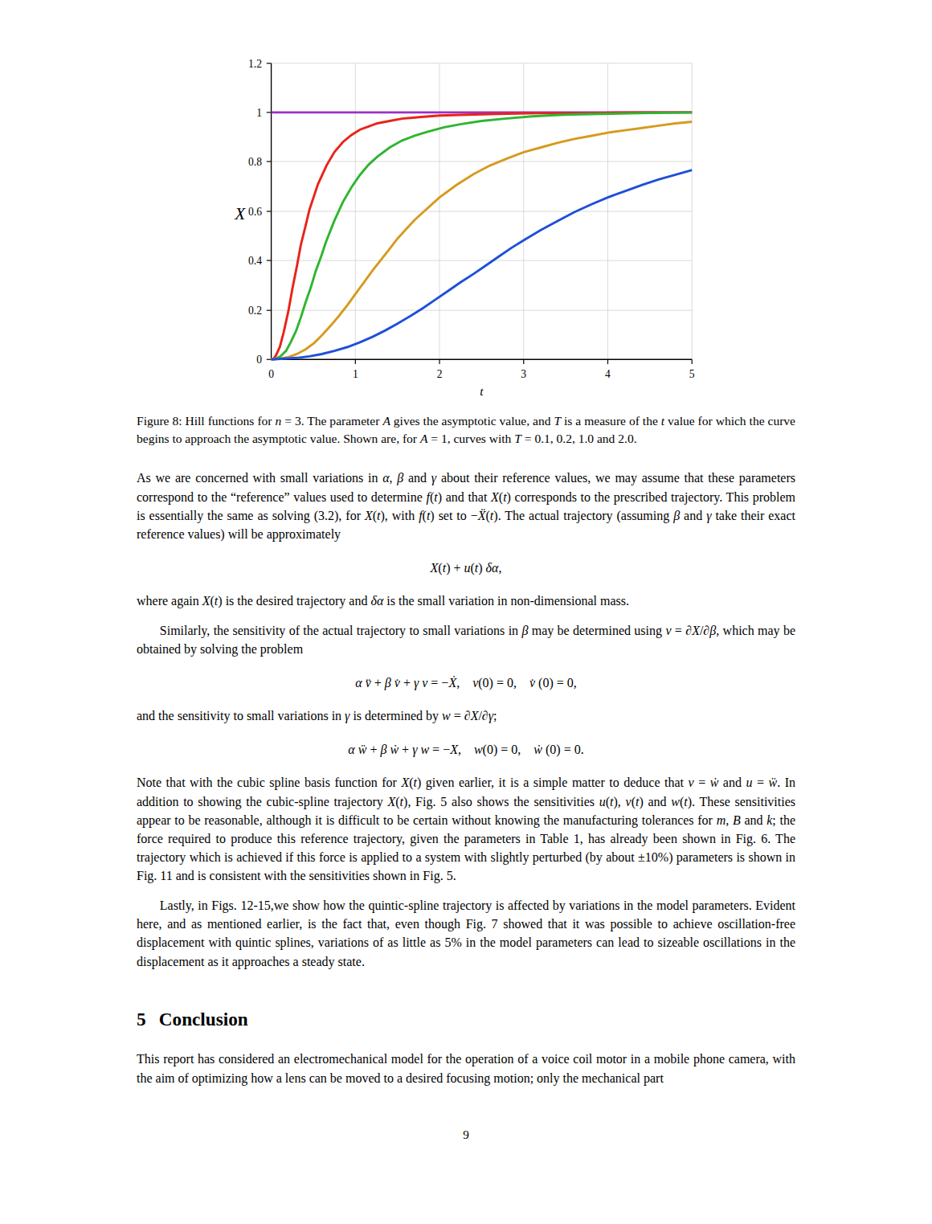0 0.2 0.4 0.6 0.8 1 1.2 0 1 2 3 4 5 X t
Figure 8: Hill functions for n = 3. The parameter A gives the asymptotic value, and T is a measure of the t value for which the curve begins to approach the asymptotic value. Shown are, for A = 1, curves with T = 0.1, 0.2, 1.0 and 2.0.
As we are concerned with small variations in α, β and γ about their reference values, we may assume that these parameters correspond to the “reference” values used to determine f(t) and that X(t) corresponds to the prescribed trajectory. This problem is essentially the same as solving (3.2), for X(t), with f(t) set to −Ẍ(t). The actual trajectory (assuming β and γ take their exact reference values) will be approximately
X(t) + u(t) δα,
where again X(t) is the desired trajectory and δα is the small variation in non-dimensional mass.
Similarly, the sensitivity of the actual trajectory to small variations in β may be determined using v = ∂X/∂β, which may be obtained by solving the problem
α v̈ + β v̇ + γ v = −Ẋ, v(0) = 0, v̇ (0) = 0,
and the sensitivity to small variations in γ is determined by w = ∂X/∂γ;
α ẅ + β ẇ + γ w = −X, w(0) = 0, ẇ (0) = 0.
Note that with the cubic spline basis function for X(t) given earlier, it is a simple matter to deduce that v = ẇ and u = ẅ. In addition to showing the cubic-spline trajectory X(t), Fig. 5 also shows the sensitivities u(t), v(t) and w(t). These sensitivities appear to be reasonable, although it is difficult to be certain without knowing the manufacturing tolerances for m, B and k; the force required to produce this reference trajectory, given the parameters in Table 1, has already been shown in Fig. 6. The trajectory which is achieved if this force is applied to a system with slightly perturbed (by about ±10%) parameters is shown in Fig. 11 and is consistent with the sensitivities shown in Fig. 5.
Lastly, in Figs. 12-15,we show how the quintic-spline trajectory is affected by variations in the model parameters. Evident here, and as mentioned earlier, is the fact that, even though Fig. 7 showed that it was possible to achieve oscillation-free displacement with quintic splines, variations of as little as 5% in the model parameters can lead to sizeable oscillations in the displacement as it approaches a steady state.
5 Conclusion
This report has considered an electromechanical model for the operation of a voice coil motor in a mobile phone camera, with the aim of optimizing how a lens can be moved to a desired focusing motion; only the mechanical part
9